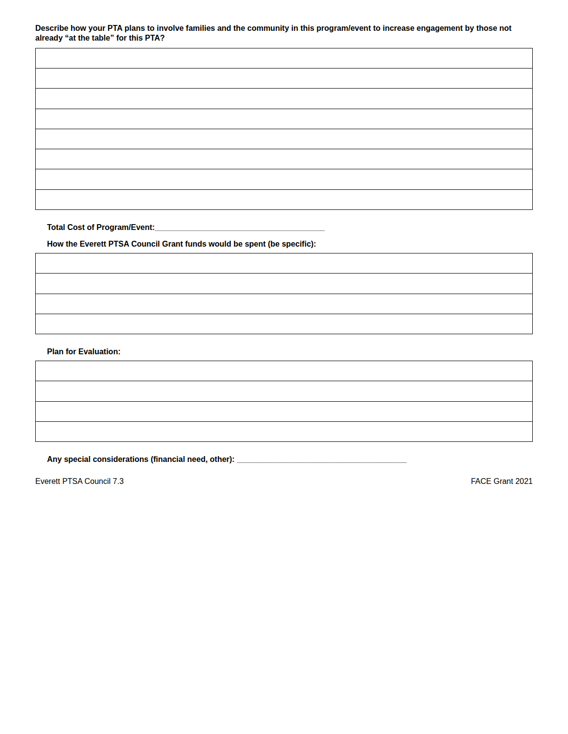Describe how your PTA plans to involve families and the community in this program/event to increase engagement by those not already “at the table” for this PTA?
Total Cost of Program/Event:_______________________________________
How the Everett PTSA Council Grant funds would be spent (be specific):
Plan for Evaluation:
Any special considerations (financial need, other): _______________________________________
Everett PTSA Council 7.3 FACE Grant 2021